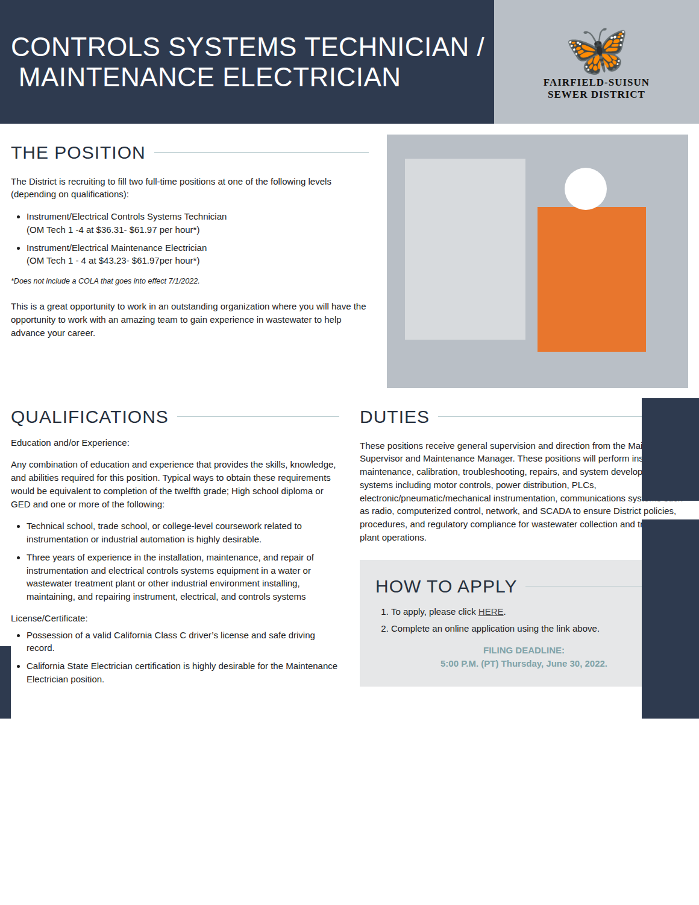CONTROLS SYSTEMS TECHNICIAN /
MAINTENANCE ELECTRICIAN
🦋
FAIRFIELD-SUISUN
SEWER DISTRICT
The Position
The District is recruiting to fill two full-time positions at one of the following levels (depending on qualifications):
Instrument/Electrical Controls Systems Technician
(OM Tech 1 -4 at $36.31- $61.97 per hour*)
Instrument/Electrical Maintenance Electrician
(OM Tech 1 - 4 at $43.23- $61.97per hour*)
*Does not include a COLA that goes into effect 7/1/2022.
This is a great opportunity to work in an outstanding organization where you will have the opportunity to work with an amazing team to gain experience in wastewater to help advance your career.
Qualifications
Education and/or Experience:
Any combination of education and experience that provides the skills, knowledge, and abilities required for this position. Typical ways to obtain these requirements would be equivalent to completion of the twelfth grade; High school diploma or GED and one or more of the following:
Technical school, trade school, or college-level coursework related to instrumentation or industrial automation is highly desirable.
Three years of experience in the installation, maintenance, and repair of instrumentation and electrical controls systems equipment in a water or wastewater treatment plant or other industrial environment installing, maintaining, and repairing instrument, electrical, and controls systems
License/Certificate:
Possession of a valid California Class C driver’s license and safe driving record.
California State Electrician certification is highly desirable for the Maintenance Electrician position.
Duties
These positions receive general supervision and direction from the Maintenance Supervisor and Maintenance Manager. These positions will perform installation, maintenance, calibration, troubleshooting, repairs, and system development for all systems including motor controls, power distribution, PLCs, electronic/pneumatic/mechanical instrumentation, communications systems such as radio, computerized control, network, and SCADA to ensure District policies, procedures, and regulatory compliance for wastewater collection and treatment plant operations.
How to Apply
To apply, please click HERE.
Complete an online application using the link above.
FILING DEADLINE:
5:00 P.M. (PT) Thursday, June 30, 2022.